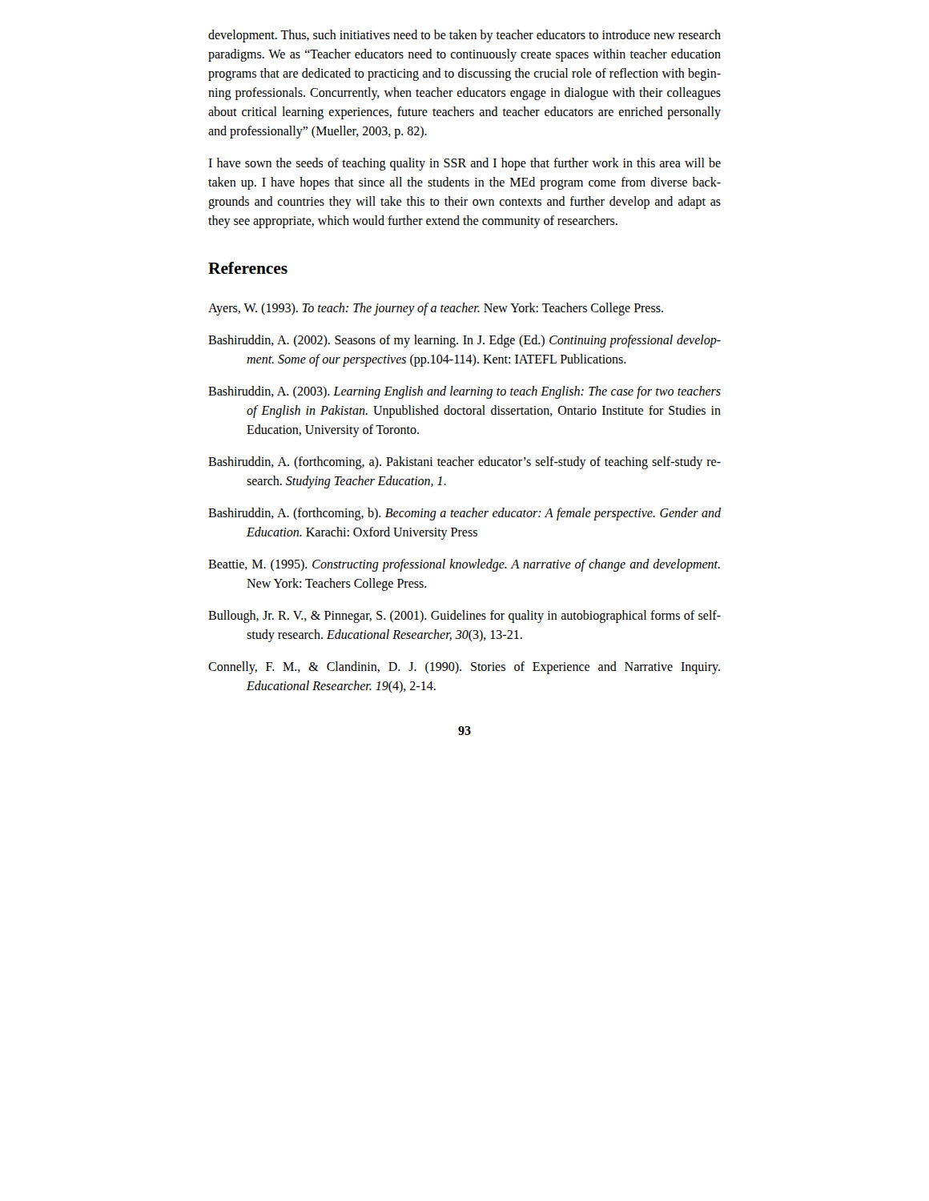development. Thus, such initiatives need to be taken by teacher educators to introduce new research paradigms. We as “Teacher educators need to continuously create spaces within teacher education programs that are dedicated to practicing and to discussing the crucial role of reflection with beginning professionals. Concurrently, when teacher educators engage in dialogue with their colleagues about critical learning experiences, future teachers and teacher educators are enriched personally and professionally” (Mueller, 2003, p. 82).
I have sown the seeds of teaching quality in SSR and I hope that further work in this area will be taken up. I have hopes that since all the students in the MEd program come from diverse backgrounds and countries they will take this to their own contexts and further develop and adapt as they see appropriate, which would further extend the community of researchers.
References
Ayers, W. (1993). To teach: The journey of a teacher. New York: Teachers College Press.
Bashiruddin, A. (2002). Seasons of my learning. In J. Edge (Ed.) Continuing professional development. Some of our perspectives (pp.104-114). Kent: IATEFL Publications.
Bashiruddin, A. (2003). Learning English and learning to teach English: The case for two teachers of English in Pakistan. Unpublished doctoral dissertation, Ontario Institute for Studies in Education, University of Toronto.
Bashiruddin, A. (forthcoming, a). Pakistani teacher educator’s self-study of teaching self-study research. Studying Teacher Education, 1.
Bashiruddin, A. (forthcoming, b). Becoming a teacher educator: A female perspective. Gender and Education. Karachi: Oxford University Press
Beattie, M. (1995). Constructing professional knowledge. A narrative of change and development. New York: Teachers College Press.
Bullough, Jr. R. V., & Pinnegar, S. (2001). Guidelines for quality in autobiographical forms of self-study research. Educational Researcher, 30(3), 13-21.
Connelly, F. M., & Clandinin, D. J. (1990). Stories of Experience and Narrative Inquiry. Educational Researcher. 19(4), 2-14.
93